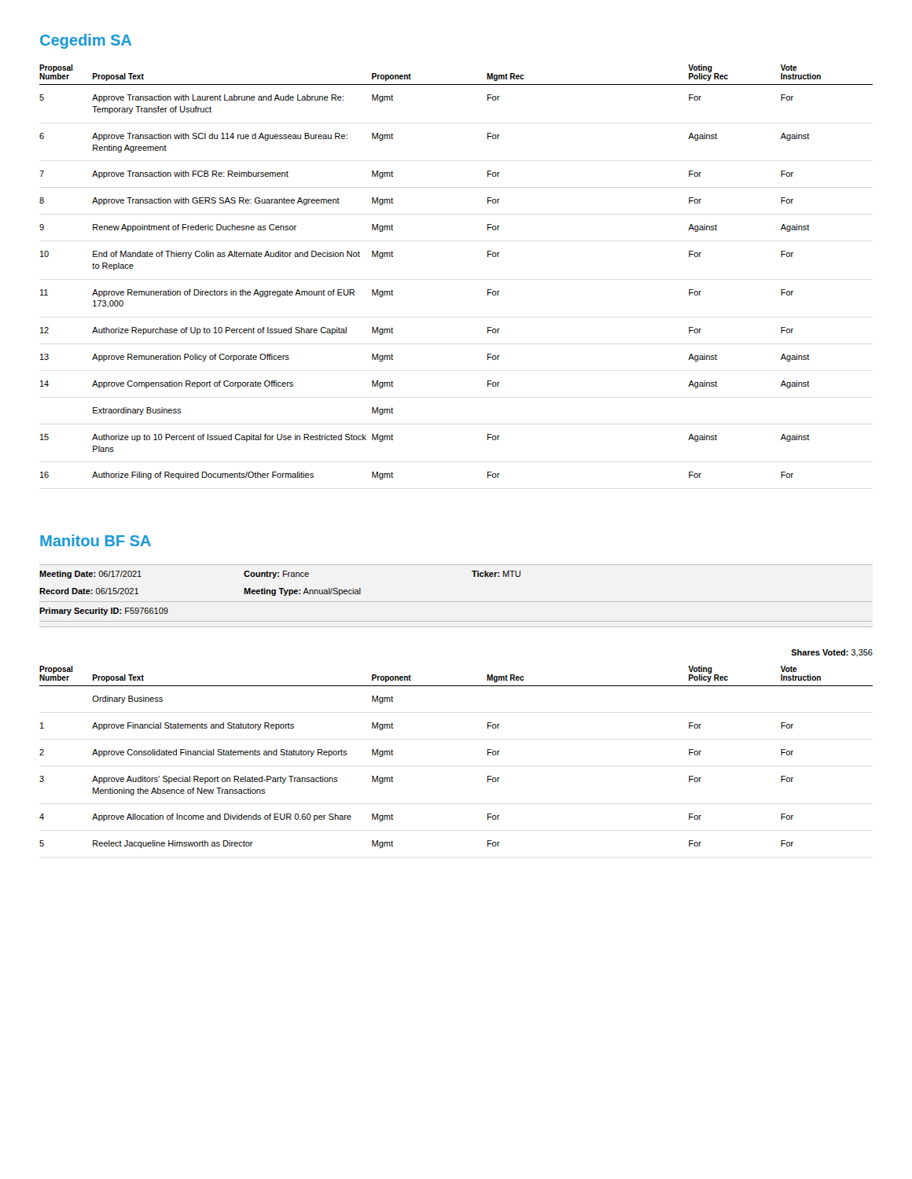Cegedim SA
| Proposal Number | Proposal Text | Proponent | Mgmt Rec | Voting Policy Rec | Vote Instruction |
| --- | --- | --- | --- | --- | --- |
| 5 | Approve Transaction with Laurent Labrune and Aude Labrune Re: Temporary Transfer of Usufruct | Mgmt | For | For | For |
| 6 | Approve Transaction with SCI du 114 rue d Aguesseau Bureau Re: Renting Agreement | Mgmt | For | Against | Against |
| 7 | Approve Transaction with FCB Re: Reimbursement | Mgmt | For | For | For |
| 8 | Approve Transaction with GERS SAS Re: Guarantee Agreement | Mgmt | For | For | For |
| 9 | Renew Appointment of Frederic Duchesne as Censor | Mgmt | For | Against | Against |
| 10 | End of Mandate of Thierry Colin as Alternate Auditor and Decision Not to Replace | Mgmt | For | For | For |
| 11 | Approve Remuneration of Directors in the Aggregate Amount of EUR 173,000 | Mgmt | For | For | For |
| 12 | Authorize Repurchase of Up to 10 Percent of Issued Share Capital | Mgmt | For | For | For |
| 13 | Approve Remuneration Policy of Corporate Officers | Mgmt | For | Against | Against |
| 14 | Approve Compensation Report of Corporate Officers | Mgmt | For | Against | Against |
| | Extraordinary Business | Mgmt | | | |
| 15 | Authorize up to 10 Percent of Issued Capital for Use in Restricted Stock Plans | Mgmt | For | Against | Against |
| 16 | Authorize Filing of Required Documents/Other Formalities | Mgmt | For | For | For |
Manitou BF SA
| Meeting Date: 06/17/2021 | Country: France | Ticker: MTU |
| Record Date: 06/15/2021 | Meeting Type: Annual/Special | |
Primary Security ID: F59766109
Shares Voted: 3,356
| Proposal Number | Proposal Text | Proponent | Mgmt Rec | Voting Policy Rec | Vote Instruction |
| --- | --- | --- | --- | --- | --- |
| | Ordinary Business | Mgmt | | | |
| 1 | Approve Financial Statements and Statutory Reports | Mgmt | For | For | For |
| 2 | Approve Consolidated Financial Statements and Statutory Reports | Mgmt | For | For | For |
| 3 | Approve Auditors' Special Report on Related-Party Transactions Mentioning the Absence of New Transactions | Mgmt | For | For | For |
| 4 | Approve Allocation of Income and Dividends of EUR 0.60 per Share | Mgmt | For | For | For |
| 5 | Reelect Jacqueline Himsworth as Director | Mgmt | For | For | For |